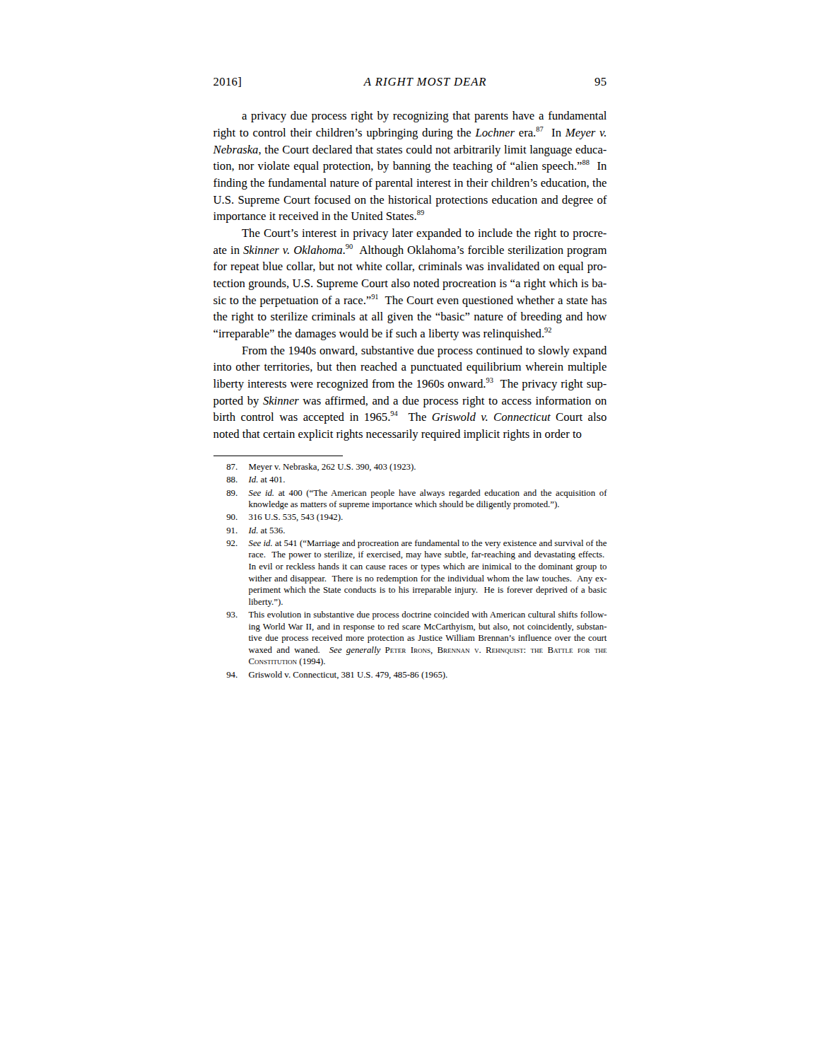2016] A RIGHT MOST DEAR 95
a privacy due process right by recognizing that parents have a fundamental right to control their children’s upbringing during the Lochner era.87 In Meyer v. Nebraska, the Court declared that states could not arbitrarily limit language education, nor violate equal protection, by banning the teaching of “alien speech.”88 In finding the fundamental nature of parental interest in their children’s education, the U.S. Supreme Court focused on the historical protections education and degree of importance it received in the United States.89
The Court’s interest in privacy later expanded to include the right to procreate in Skinner v. Oklahoma.90 Although Oklahoma’s forcible sterilization program for repeat blue collar, but not white collar, criminals was invalidated on equal protection grounds, U.S. Supreme Court also noted procreation is “a right which is basic to the perpetuation of a race.”91 The Court even questioned whether a state has the right to sterilize criminals at all given the “basic” nature of breeding and how “irreparable” the damages would be if such a liberty was relinquished.92
From the 1940s onward, substantive due process continued to slowly expand into other territories, but then reached a punctuated equilibrium wherein multiple liberty interests were recognized from the 1960s onward.93 The privacy right supported by Skinner was affirmed, and a due process right to access information on birth control was accepted in 1965.94 The Griswold v. Connecticut Court also noted that certain explicit rights necessarily required implicit rights in order to
87. Meyer v. Nebraska, 262 U.S. 390, 403 (1923).
88. Id. at 401.
89. See id. at 400 (“The American people have always regarded education and the acquisition of knowledge as matters of supreme importance which should be diligently promoted.”).
90. 316 U.S. 535, 543 (1942).
91. Id. at 536.
92. See id. at 541 (“Marriage and procreation are fundamental to the very existence and survival of the race. The power to sterilize, if exercised, may have subtle, far-reaching and devastating effects. In evil or reckless hands it can cause races or types which are inimical to the dominant group to wither and disappear. There is no redemption for the individual whom the law touches. Any experiment which the State conducts is to his irreparable injury. He is forever deprived of a basic liberty.”).
93. This evolution in substantive due process doctrine coincided with American cultural shifts following World War II, and in response to red scare McCarthyism, but also, not coincidently, substantive due process received more protection as Justice William Brennan’s influence over the court waxed and waned. See generally Peter Irons, Brennan v. Rehnquist: the Battle for the Constitution (1994).
94. Griswold v. Connecticut, 381 U.S. 479, 485-86 (1965).